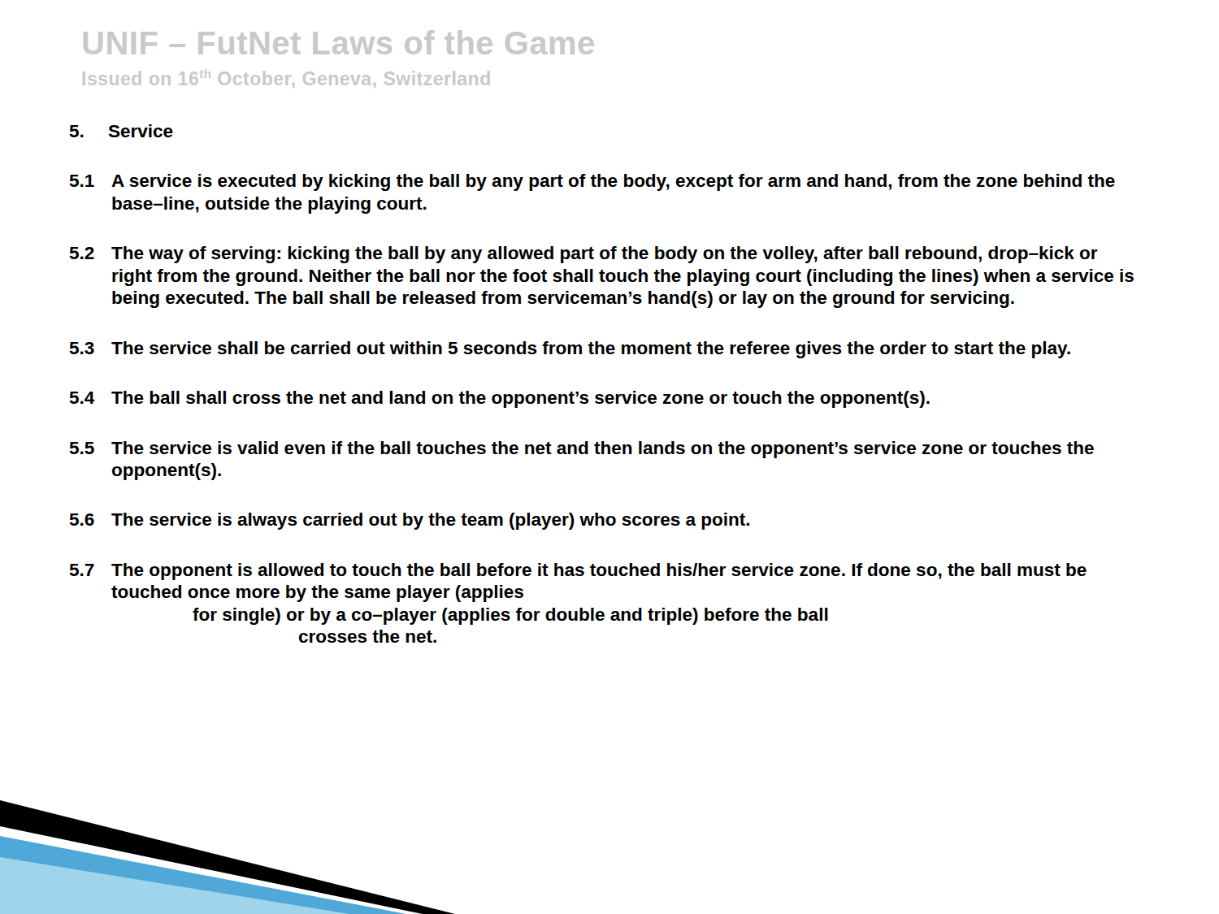UNIF – FutNet Laws of the Game
Issued on 16th October, Geneva, Switzerland
5. Service
5.1 A service is executed by kicking the ball by any part of the body, except for arm and hand, from the zone behind the base–line, outside the playing court.
5.2 The way of serving: kicking the ball by any allowed part of the body on the volley, after ball rebound, drop–kick or right from the ground. Neither the ball nor the foot shall touch the playing court (including the lines) when a service is being executed. The ball shall be released from serviceman’s hand(s) or lay on the ground for servicing.
5.3 The service shall be carried out within 5 seconds from the moment the referee gives the order to start the play.
5.4 The ball shall cross the net and land on the opponent’s service zone or touch the opponent(s).
5.5 The service is valid even if the ball touches the net and then lands on the opponent’s service zone or touches the opponent(s).
5.6 The service is always carried out by the team (player) who scores a point.
5.7 The opponent is allowed to touch the ball before it has touched his/her service zone. If done so, the ball must be touched once more by the same player (applies for single) or by a co–player (applies for double and triple) before the ball crosses the net.